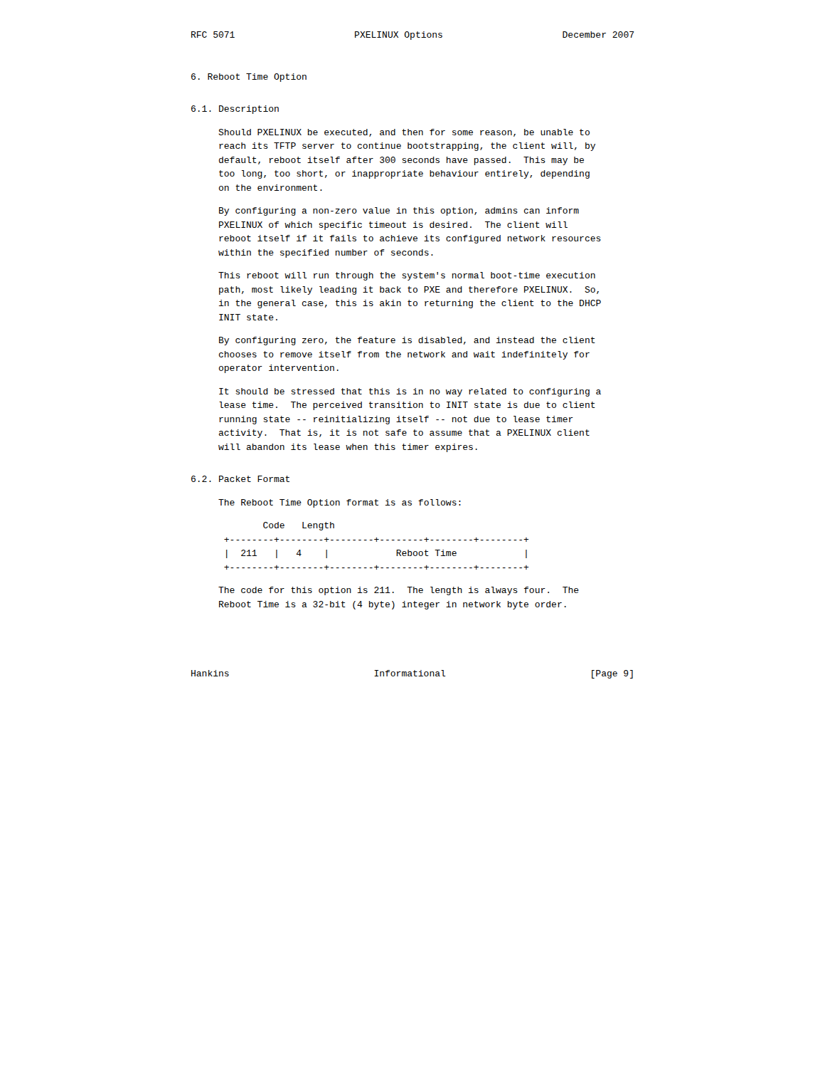RFC 5071 PXELINUX Options December 2007
6. Reboot Time Option
6.1. Description
Should PXELINUX be executed, and then for some reason, be unable to reach its TFTP server to continue bootstrapping, the client will, by default, reboot itself after 300 seconds have passed. This may be too long, too short, or inappropriate behaviour entirely, depending on the environment.
By configuring a non-zero value in this option, admins can inform PXELINUX of which specific timeout is desired. The client will reboot itself if it fails to achieve its configured network resources within the specified number of seconds.
This reboot will run through the system's normal boot-time execution path, most likely leading it back to PXE and therefore PXELINUX. So, in the general case, this is akin to returning the client to the DHCP INIT state.
By configuring zero, the feature is disabled, and instead the client chooses to remove itself from the network and wait indefinitely for operator intervention.
It should be stressed that this is in no way related to configuring a lease time. The perceived transition to INIT state is due to client running state -- reinitializing itself -- not due to lease timer activity. That is, it is not safe to assume that a PXELINUX client will abandon its lease when this timer expires.
6.2. Packet Format
The Reboot Time Option format is as follows:
        Code   Length
 +--------+--------+--------+--------+--------+--------+
 |  211   |   4    |            Reboot Time            |
 +--------+--------+--------+--------+--------+--------+
The code for this option is 211. The length is always four. The Reboot Time is a 32-bit (4 byte) integer in network byte order.
Hankins Informational [Page 9]